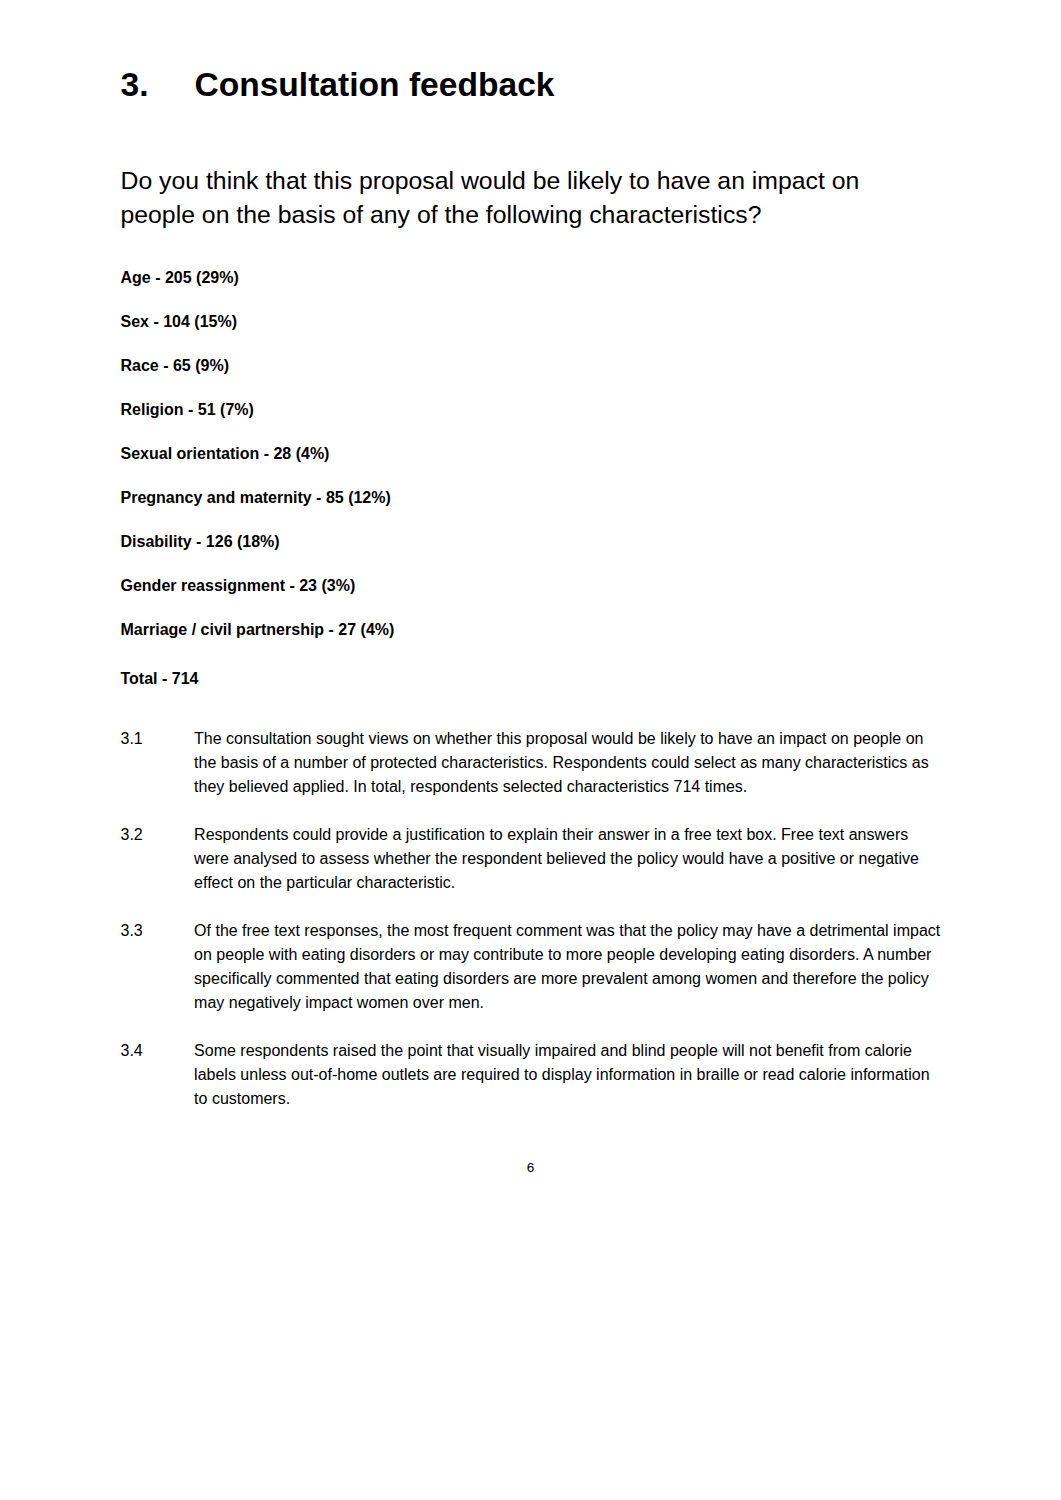3. Consultation feedback
Do you think that this proposal would be likely to have an impact on people on the basis of any of the following characteristics?
Age - 205 (29%)
Sex - 104 (15%)
Race - 65 (9%)
Religion - 51 (7%)
Sexual orientation - 28 (4%)
Pregnancy and maternity - 85 (12%)
Disability - 126 (18%)
Gender reassignment - 23 (3%)
Marriage / civil partnership - 27 (4%)
Total - 714
3.1
The consultation sought views on whether this proposal would be likely to have an impact on people on the basis of a number of protected characteristics. Respondents could select as many characteristics as they believed applied. In total, respondents selected characteristics 714 times.
3.2
Respondents could provide a justification to explain their answer in a free text box. Free text answers were analysed to assess whether the respondent believed the policy would have a positive or negative effect on the particular characteristic.
3.3
Of the free text responses, the most frequent comment was that the policy may have a detrimental impact on people with eating disorders or may contribute to more people developing eating disorders. A number specifically commented that eating disorders are more prevalent among women and therefore the policy may negatively impact women over men.
3.4
Some respondents raised the point that visually impaired and blind people will not benefit from calorie labels unless out-of-home outlets are required to display information in braille or read calorie information to customers.
6